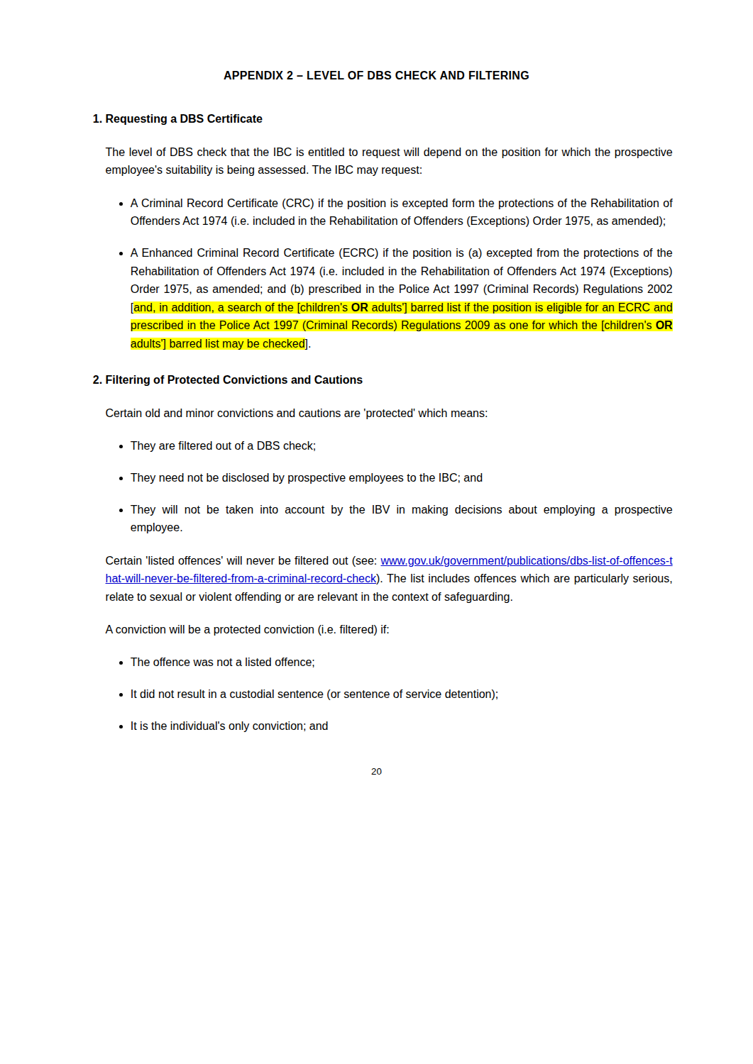APPENDIX 2 – LEVEL OF DBS CHECK AND FILTERING
Requesting a DBS Certificate
The level of DBS check that the IBC is entitled to request will depend on the position for which the prospective employee's suitability is being assessed. The IBC may request:
A Criminal Record Certificate (CRC) if the position is excepted form the protections of the Rehabilitation of Offenders Act 1974 (i.e. included in the Rehabilitation of Offenders (Exceptions) Order 1975, as amended);
A Enhanced Criminal Record Certificate (ECRC) if the position is (a) excepted from the protections of the Rehabilitation of Offenders Act 1974 (i.e. included in the Rehabilitation of Offenders Act 1974 (Exceptions) Order 1975, as amended; and (b) prescribed in the Police Act 1997 (Criminal Records) Regulations 2002 [and, in addition, a search of the [children's OR adults'] barred list if the position is eligible for an ECRC and prescribed in the Police Act 1997 (Criminal Records) Regulations 2009 as one for which the [children's OR adults'] barred list may be checked].
Filtering of Protected Convictions and Cautions
Certain old and minor convictions and cautions are 'protected' which means:
They are filtered out of a DBS check;
They need not be disclosed by prospective employees to the IBC; and
They will not be taken into account by the IBV in making decisions about employing a prospective employee.
Certain 'listed offences' will never be filtered out (see: www.gov.uk/government/publications/dbs-list-of-offences-that-will-never-be-filtered-from-a-criminal-record-check). The list includes offences which are particularly serious, relate to sexual or violent offending or are relevant in the context of safeguarding.
A conviction will be a protected conviction (i.e. filtered) if:
The offence was not a listed offence;
It did not result in a custodial sentence (or sentence of service detention);
It is the individual's only conviction; and
20